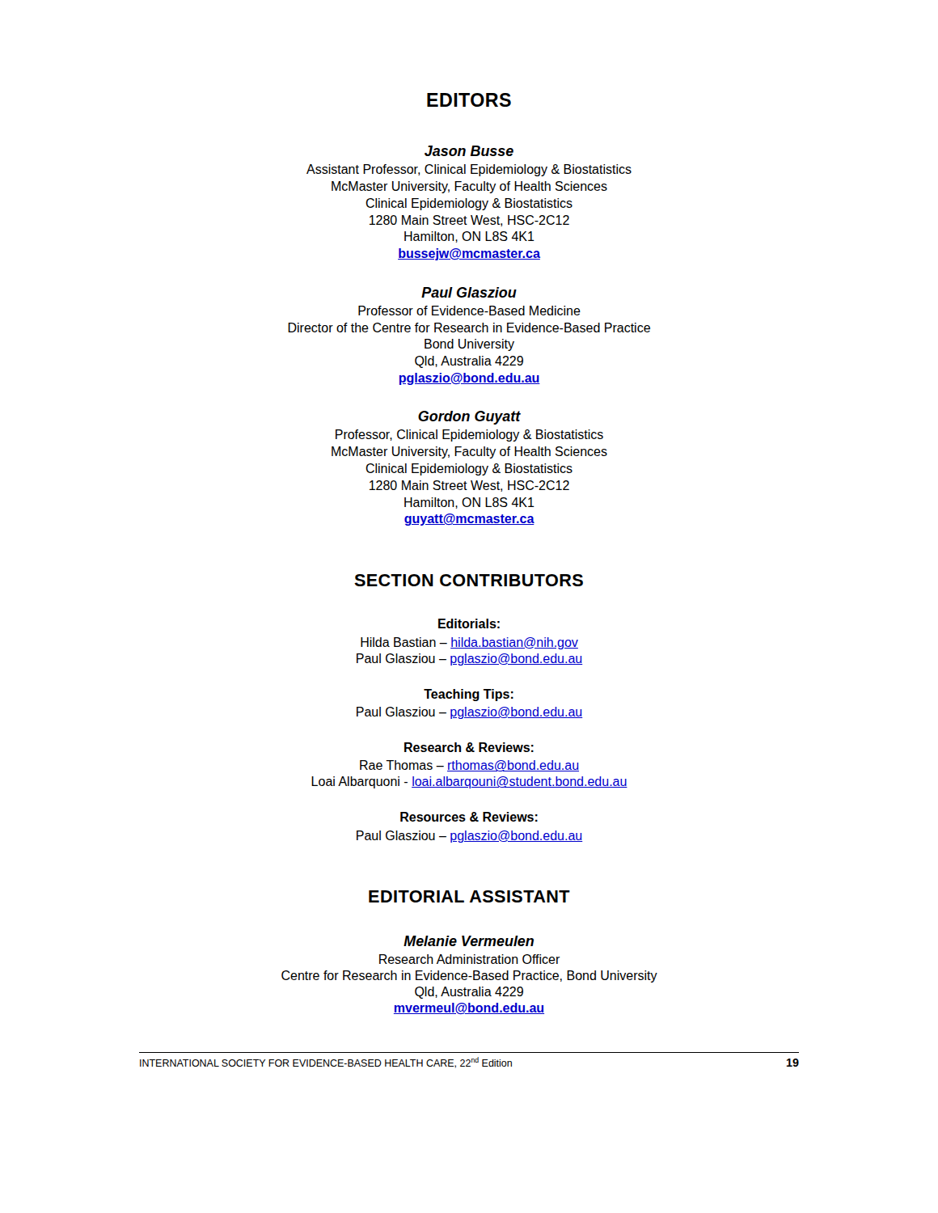EDITORS
Jason Busse
Assistant Professor, Clinical Epidemiology & Biostatistics
McMaster University, Faculty of Health Sciences
Clinical Epidemiology & Biostatistics
1280 Main Street West, HSC-2C12
Hamilton, ON L8S 4K1
bussejw@mcmaster.ca
Paul Glasziou
Professor of Evidence-Based Medicine
Director of the Centre for Research in Evidence-Based Practice
Bond University
Qld, Australia 4229
pglaszio@bond.edu.au
Gordon Guyatt
Professor, Clinical Epidemiology & Biostatistics
McMaster University, Faculty of Health Sciences
Clinical Epidemiology & Biostatistics
1280 Main Street West, HSC-2C12
Hamilton, ON L8S 4K1
guyatt@mcmaster.ca
SECTION CONTRIBUTORS
Editorials:
Hilda Bastian – hilda.bastian@nih.gov
Paul Glasziou – pglaszio@bond.edu.au
Teaching Tips:
Paul Glasziou – pglaszio@bond.edu.au
Research & Reviews:
Rae Thomas – rthomas@bond.edu.au
Loai Albarquoni - loai.albarqouni@student.bond.edu.au
Resources & Reviews:
Paul Glasziou – pglaszio@bond.edu.au
EDITORIAL ASSISTANT
Melanie Vermeulen
Research Administration Officer
Centre for Research in Evidence-Based Practice, Bond University
Qld, Australia 4229
mvermeul@bond.edu.au
INTERNATIONAL SOCIETY FOR EVIDENCE-BASED HEALTH CARE, 22nd Edition 19